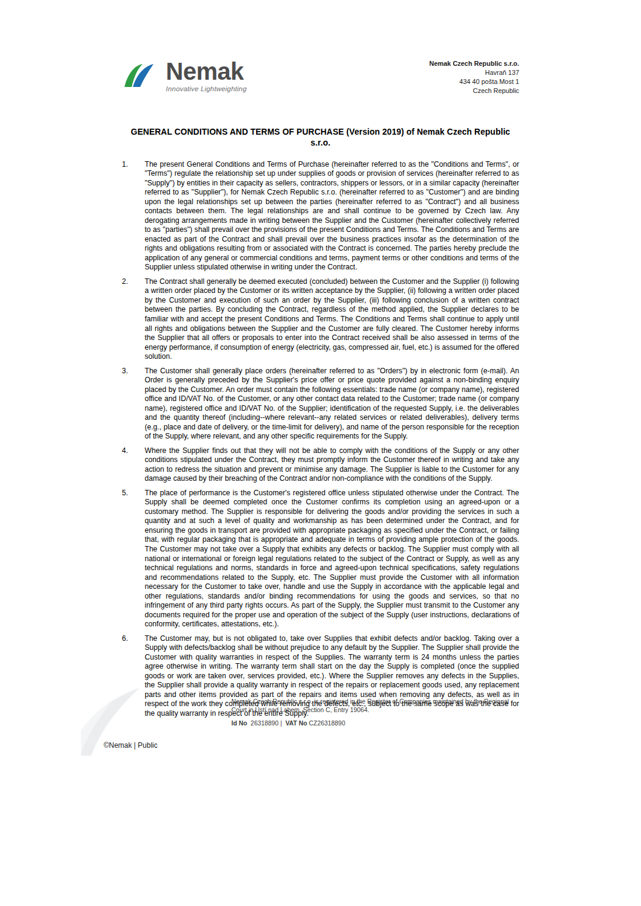Nemak
Innovative Lightweighting
Nemak Czech Republic s.r.o.
Havraň 137
434 40 pošta Most 1
Czech Republic
GENERAL CONDITIONS AND TERMS OF PURCHASE (Version 2019) of Nemak Czech Republic s.r.o.
The present General Conditions and Terms of Purchase (hereinafter referred to as the "Conditions and Terms", or "Terms") regulate the relationship set up under supplies of goods or provision of services (hereinafter referred to as "Supply") by entities in their capacity as sellers, contractors, shippers or lessors, or in a similar capacity (hereinafter referred to as "Supplier"), for Nemak Czech Republic s.r.o. (hereinafter referred to as "Customer") and are binding upon the legal relationships set up between the parties (hereinafter referred to as "Contract") and all business contacts between them. The legal relationships are and shall continue to be governed by Czech law. Any derogating arrangements made in writing between the Supplier and the Customer (hereinafter collectively referred to as "parties") shall prevail over the provisions of the present Conditions and Terms. The Conditions and Terms are enacted as part of the Contract and shall prevail over the business practices insofar as the determination of the rights and obligations resulting from or associated with the Contract is concerned. The parties hereby preclude the application of any general or commercial conditions and terms, payment terms or other conditions and terms of the Supplier unless stipulated otherwise in writing under the Contract.
The Contract shall generally be deemed executed (concluded) between the Customer and the Supplier (i) following a written order placed by the Customer or its written acceptance by the Supplier, (ii) following a written order placed by the Customer and execution of such an order by the Supplier, (iii) following conclusion of a written contract between the parties. By concluding the Contract, regardless of the method applied, the Supplier declares to be familiar with and accept the present Conditions and Terms. The Conditions and Terms shall continue to apply until all rights and obligations between the Supplier and the Customer are fully cleared. The Customer hereby informs the Supplier that all offers or proposals to enter into the Contract received shall be also assessed in terms of the energy performance, if consumption of energy (electricity, gas, compressed air, fuel, etc.) is assumed for the offered solution.
The Customer shall generally place orders (hereinafter referred to as "Orders") by in electronic form (e-mail). An Order is generally preceded by the Supplier's price offer or price quote provided against a non-binding enquiry placed by the Customer. An order must contain the following essentials: trade name (or company name), registered office and ID/VAT No. of the Customer, or any other contact data related to the Customer; trade name (or company name), registered office and ID/VAT No. of the Supplier; identification of the requested Supply, i.e. the deliverables and the quantity thereof (including--where relevant--any related services or related deliverables), delivery terms (e.g., place and date of delivery, or the time-limit for delivery), and name of the person responsible for the reception of the Supply, where relevant, and any other specific requirements for the Supply.
Where the Supplier finds out that they will not be able to comply with the conditions of the Supply or any other conditions stipulated under the Contract, they must promptly inform the Customer thereof in writing and take any action to redress the situation and prevent or minimise any damage. The Supplier is liable to the Customer for any damage caused by their breaching of the Contract and/or non-compliance with the conditions of the Supply.
The place of performance is the Customer's registered office unless stipulated otherwise under the Contract. The Supply shall be deemed completed once the Customer confirms its completion using an agreed-upon or a customary method. The Supplier is responsible for delivering the goods and/or providing the services in such a quantity and at such a level of quality and workmanship as has been determined under the Contract, and for ensuring the goods in transport are provided with appropriate packaging as specified under the Contract, or failing that, with regular packaging that is appropriate and adequate in terms of providing ample protection of the goods. The Customer may not take over a Supply that exhibits any defects or backlog. The Supplier must comply with all national or international or foreign legal regulations related to the subject of the Contract or Supply, as well as any technical regulations and norms, standards in force and agreed-upon technical specifications, safety regulations and recommendations related to the Supply, etc. The Supplier must provide the Customer with all information necessary for the Customer to take over, handle and use the Supply in accordance with the applicable legal and other regulations, standards and/or binding recommendations for using the goods and services, so that no infringement of any third party rights occurs. As part of the Supply, the Supplier must transmit to the Customer any documents required for the proper use and operation of the subject of the Supply (user instructions, declarations of conformity, certificates, attestations, etc.).
The Customer may, but is not obligated to, take over Supplies that exhibit defects and/or backlog. Taking over a Supply with defects/backlog shall be without prejudice to any default by the Supplier. The Supplier shall provide the Customer with quality warranties in respect of the Supplies. The warranty term is 24 months unless the parties agree otherwise in writing. The warranty term shall start on the day the Supply is completed (once the supplied goods or work are taken over, services provided, etc.). Where the Supplier removes any defects in the Supplies, the Supplier shall provide a quality warranty in respect of the repairs or replacement goods used, any replacement parts and other items provided as part of the repairs and items used when removing any defects, as well as in respect of the work they completed while removing the defects, etc., subject to the same scope as was the case for the quality warranty in respect of the entire Supply.
Nemak Czech Republic s.r.o. is registered in the Register of Companies maintained by the Regional Court in Ústí nad Labem, Section C, Entry 19064.
Id No 26318890 | VAT No CZ26318890
©Nemak | Public